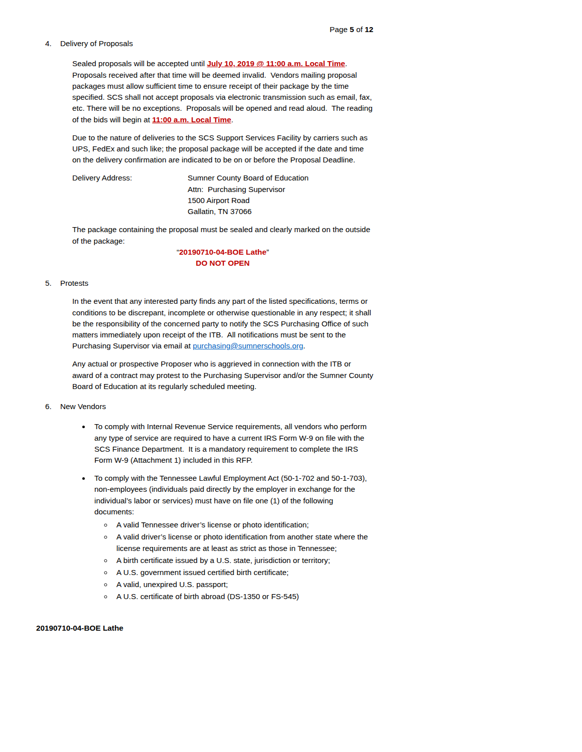Page 5 of 12
Delivery of Proposals
Sealed proposals will be accepted until July 10, 2019 @ 11:00 a.m. Local Time. Proposals received after that time will be deemed invalid. Vendors mailing proposal packages must allow sufficient time to ensure receipt of their package by the time specified. SCS shall not accept proposals via electronic transmission such as email, fax, etc. There will be no exceptions. Proposals will be opened and read aloud. The reading of the bids will begin at 11:00 a.m. Local Time.
Due to the nature of deliveries to the SCS Support Services Facility by carriers such as UPS, FedEx and such like; the proposal package will be accepted if the date and time on the delivery confirmation are indicated to be on or before the Proposal Deadline.
| Delivery Address: | Sumner County Board of Education |
| | Attn: Purchasing Supervisor |
| | 1500 Airport Road |
| | Gallatin, TN 37066 |
The package containing the proposal must be sealed and clearly marked on the outside of the package:
“20190710-04-BOE Lathe”
DO NOT OPEN
Protests
In the event that any interested party finds any part of the listed specifications, terms or conditions to be discrepant, incomplete or otherwise questionable in any respect; it shall be the responsibility of the concerned party to notify the SCS Purchasing Office of such matters immediately upon receipt of the ITB. All notifications must be sent to the Purchasing Supervisor via email at purchasing@sumnerschools.org.
Any actual or prospective Proposer who is aggrieved in connection with the ITB or award of a contract may protest to the Purchasing Supervisor and/or the Sumner County Board of Education at its regularly scheduled meeting.
New Vendors
To comply with Internal Revenue Service requirements, all vendors who perform any type of service are required to have a current IRS Form W-9 on file with the SCS Finance Department. It is a mandatory requirement to complete the IRS Form W-9 (Attachment 1) included in this RFP.
To comply with the Tennessee Lawful Employment Act (50-1-702 and 50-1-703), non-employees (individuals paid directly by the employer in exchange for the individual’s labor or services) must have on file one (1) of the following documents:
A valid Tennessee driver’s license or photo identification;
A valid driver’s license or photo identification from another state where the license requirements are at least as strict as those in Tennessee;
A birth certificate issued by a U.S. state, jurisdiction or territory;
A U.S. government issued certified birth certificate;
A valid, unexpired U.S. passport;
A U.S. certificate of birth abroad (DS-1350 or FS-545)
20190710-04-BOE Lathe